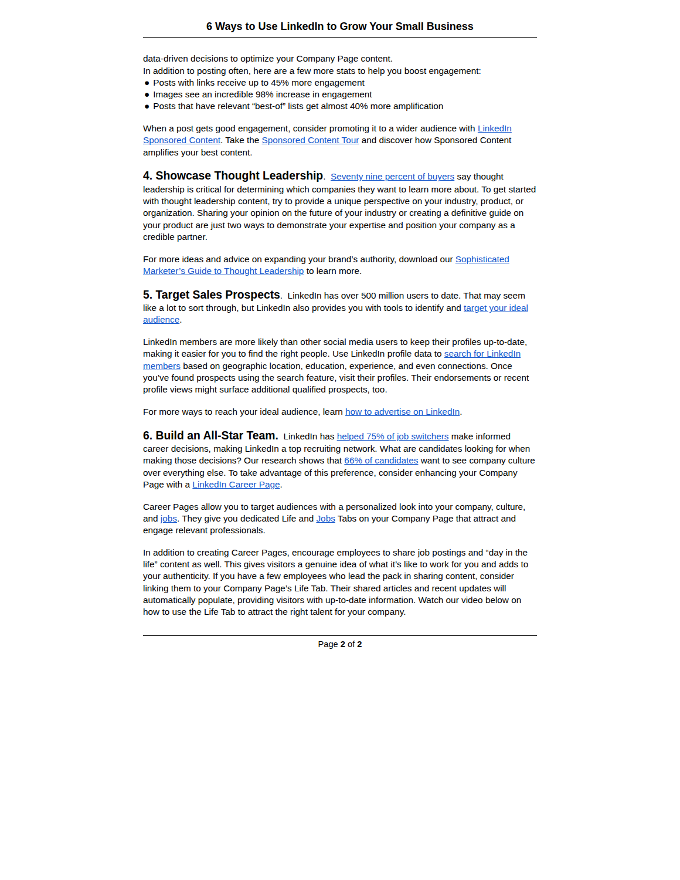6 Ways to Use LinkedIn to Grow Your Small Business
data-driven decisions to optimize your Company Page content.
In addition to posting often, here are a few more stats to help you boost engagement:
●Posts with links receive up to 45% more engagement
●Images see an incredible 98% increase in engagement
●Posts that have relevant “best-of” lists get almost 40% more amplification
When a post gets good engagement, consider promoting it to a wider audience with LinkedIn Sponsored Content. Take the Sponsored Content Tour and discover how Sponsored Content amplifies your best content.
4. Showcase Thought Leadership
. Seventy nine percent of buyers say thought leadership is critical for determining which companies they want to learn more about. To get started with thought leadership content, try to provide a unique perspective on your industry, product, or organization. Sharing your opinion on the future of your industry or creating a definitive guide on your product are just two ways to demonstrate your expertise and position your company as a credible partner.
For more ideas and advice on expanding your brand’s authority, download our Sophisticated Marketer’s Guide to Thought Leadership to learn more.
5. Target Sales Prospects
. LinkedIn has over 500 million users to date. That may seem like a lot to sort through, but LinkedIn also provides you with tools to identify and target your ideal audience.
LinkedIn members are more likely than other social media users to keep their profiles up-to-date, making it easier for you to find the right people. Use LinkedIn profile data to search for LinkedIn members based on geographic location, education, experience, and even connections. Once you’ve found prospects using the search feature, visit their profiles. Their endorsements or recent profile views might surface additional qualified prospects, too.
For more ways to reach your ideal audience, learn how to advertise on LinkedIn.
6. Build an All-Star Team.
LinkedIn has helped 75% of job switchers make informed career decisions, making LinkedIn a top recruiting network. What are candidates looking for when making those decisions? Our research shows that 66% of candidates want to see company culture over everything else. To take advantage of this preference, consider enhancing your Company Page with a LinkedIn Career Page.
Career Pages allow you to target audiences with a personalized look into your company, culture, and jobs. They give you dedicated Life and Jobs Tabs on your Company Page that attract and engage relevant professionals.
In addition to creating Career Pages, encourage employees to share job postings and “day in the life” content as well. This gives visitors a genuine idea of what it’s like to work for you and adds to your authenticity. If you have a few employees who lead the pack in sharing content, consider linking them to your Company Page’s Life Tab. Their shared articles and recent updates will automatically populate, providing visitors with up-to-date information. Watch our video below on how to use the Life Tab to attract the right talent for your company.
Page 2 of 2